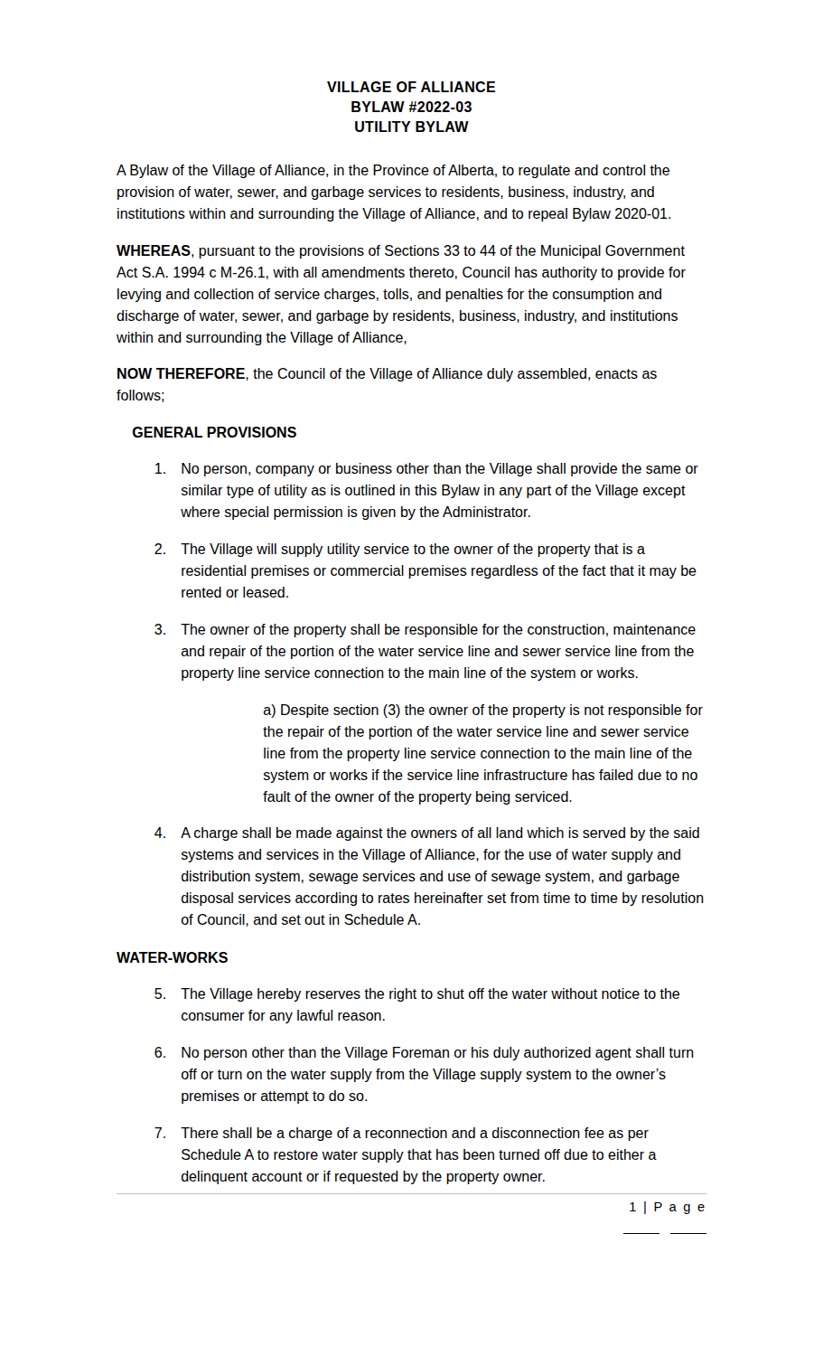VILLAGE OF ALLIANCE
BYLAW #2022-03
UTILITY BYLAW
A Bylaw of the Village of Alliance, in the Province of Alberta, to regulate and control the provision of water, sewer, and garbage services to residents, business, industry, and institutions within and surrounding the Village of Alliance, and to repeal Bylaw 2020-01.
WHEREAS, pursuant to the provisions of Sections 33 to 44 of the Municipal Government Act S.A. 1994 c M-26.1, with all amendments thereto, Council has authority to provide for levying and collection of service charges, tolls, and penalties for the consumption and discharge of water, sewer, and garbage by residents, business, industry, and institutions within and surrounding the Village of Alliance,
NOW THEREFORE, the Council of the Village of Alliance duly assembled, enacts as follows;
General Provisions
No person, company or business other than the Village shall provide the same or similar type of utility as is outlined in this Bylaw in any part of the Village except where special permission is given by the Administrator.
The Village will supply utility service to the owner of the property that is a residential premises or commercial premises regardless of the fact that it may be rented or leased.
The owner of the property shall be responsible for the construction, maintenance and repair of the portion of the water service line and sewer service line from the property line service connection to the main line of the system or works.
a) Despite section (3) the owner of the property is not responsible for the repair of the portion of the water service line and sewer service line from the property line service connection to the main line of the system or works if the service line infrastructure has failed due to no fault of the owner of the property being serviced.
A charge shall be made against the owners of all land which is served by the said systems and services in the Village of Alliance, for the use of water supply and distribution system, sewage services and use of sewage system, and garbage disposal services according to rates hereinafter set from time to time by resolution of Council, and set out in Schedule A.
Water-Works
The Village hereby reserves the right to shut off the water without notice to the consumer for any lawful reason.
No person other than the Village Foreman or his duly authorized agent shall turn off or turn on the water supply from the Village supply system to the owner’s premises or attempt to do so.
There shall be a charge of a reconnection and a disconnection fee as per Schedule A to restore water supply that has been turned off due to either a delinquent account or if requested by the property owner.
1 | P a g e